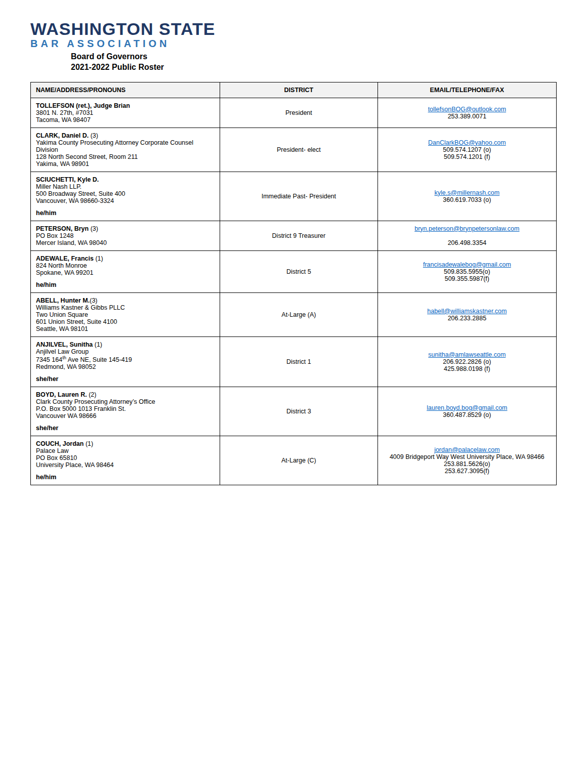WASHINGTON STATE
BAR ASSOCIATION
Board of Governors
2021-2022 Public Roster
| NAME/ADDRESS/PRONOUNS | DISTRICT | EMAIL/TELEPHONE/FAX |
| --- | --- | --- |
| TOLLEFSON (ret.), Judge Brian 3801 N. 27th, #7031 Tacoma, WA 98407 | President | tollefsonBOG@outlook.com 253.389.0071 |
| CLARK, Daniel D. (3) Yakima County Prosecuting Attorney Corporate Counsel Division 128 North Second Street, Room 211 Yakima, WA 98901 | President- elect | DanClarkBOG@yahoo.com 509.574.1207 (o) 509.574.1201 (f) |
| SCIUCHETTI, Kyle D. Miller Nash LLP. 500 Broadway Street, Suite 400 Vancouver, WA 98660-3324 he/him | Immediate Past- President | kyle.s@millernash.com 360.619.7033 (o) |
| PETERSON, Bryn (3) PO Box 1248 Mercer Island, WA 98040 | District 9 Treasurer | bryn.peterson@brynpetersonlaw.com 206.498.3354 |
| ADEWALE, Francis (1) 824 North Monroe Spokane, WA 99201 he/him | District 5 | francisadewalebog@gmail.com 509.835.5955(o) 509.355.5987(f) |
| ABELL, Hunter M. (3) Williams Kastner & Gibbs PLLC Two Union Square 601 Union Street, Suite 4100 Seattle, WA 98101 | At-Large (A) | habell@williamskastner.com 206.233.2885 |
| ANJILVEL, Sunitha (1) Anjilvel Law Group 7345 164 th Ave NE, Suite 145-419 Redmond, WA 98052 she/her | District 1 | sunitha@amlawseattle.com 206.922.2826 (o) 425.988.0198 (f) |
| BOYD, Lauren R. (2) Clark County Prosecuting Attorney’s Office P.O. Box 5000 1013 Franklin St. Vancouver WA 98666 she/her | District 3 | lauren.boyd.bog@gmail.com 360.487.8529 (o) |
| COUCH, Jordan (1) Palace Law PO Box 65810 University Place, WA 98464 he/him | At-Large (C) | jordan@palacelaw.com 4009 Bridgeport Way West University Place, WA 98466 253.881.5626(o) 253.627.3095(f) |